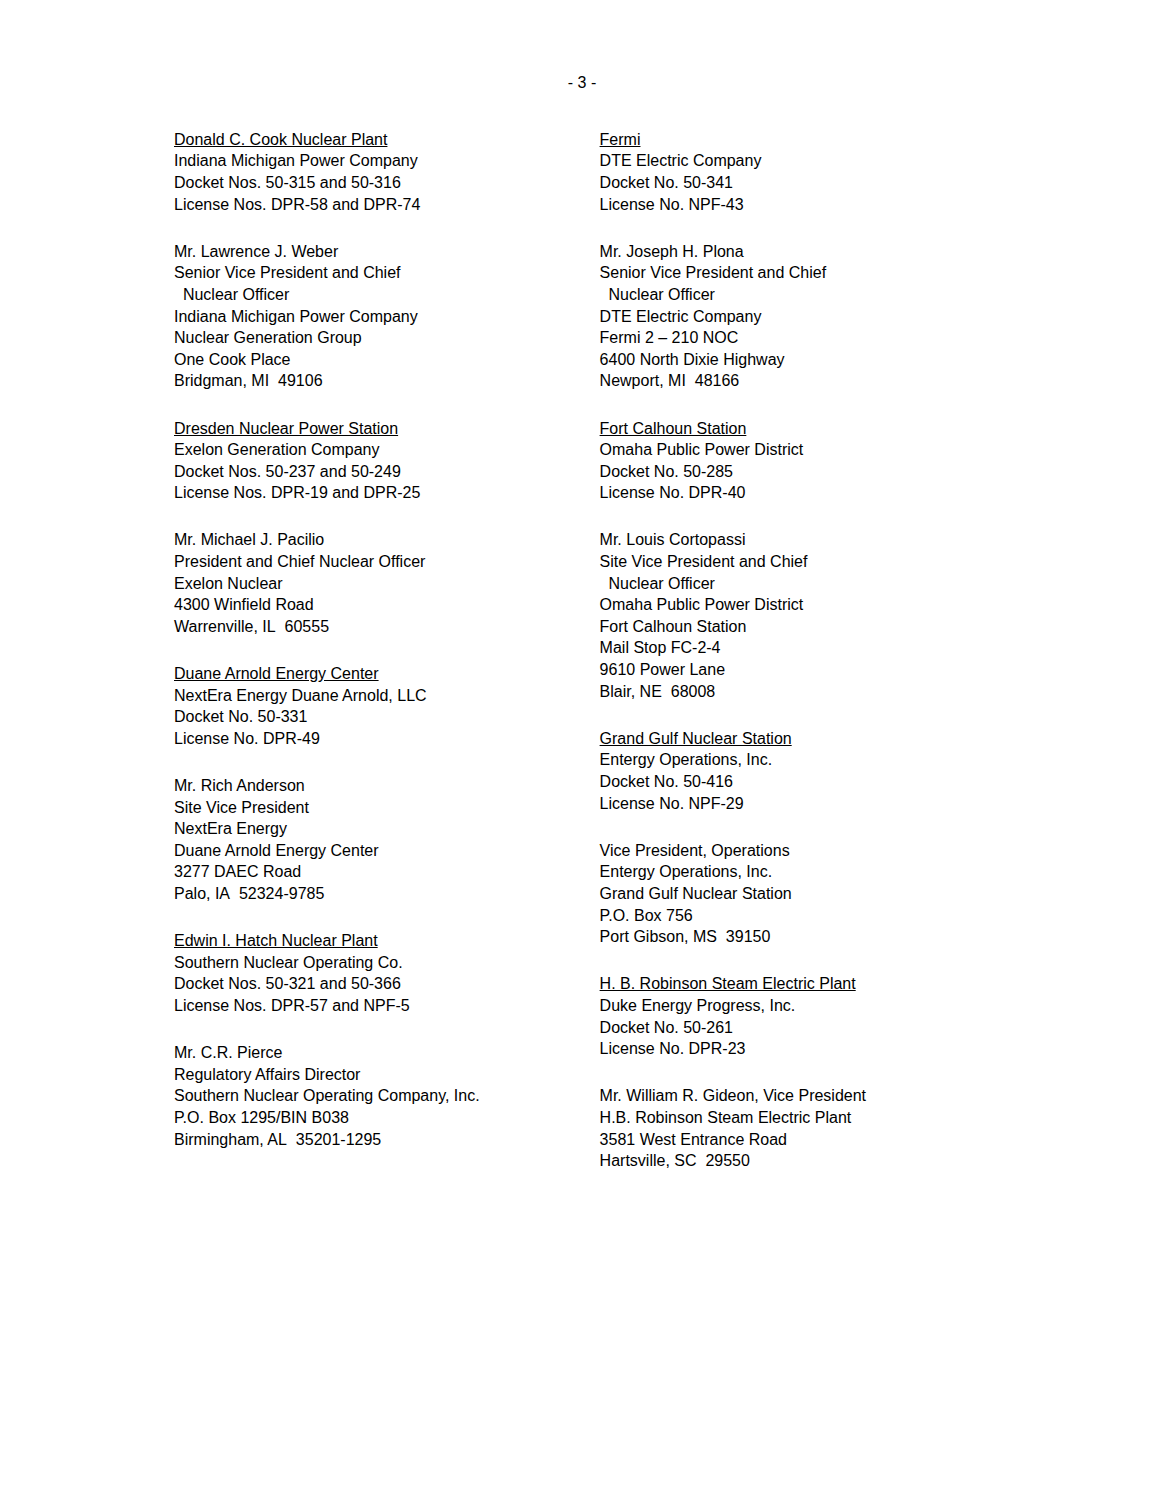- 3 -
Donald C. Cook Nuclear Plant
Indiana Michigan Power Company
Docket Nos. 50-315 and 50-316
License Nos. DPR-58 and DPR-74
Mr. Lawrence J. Weber
Senior Vice President and Chief
Nuclear Officer
Indiana Michigan Power Company
Nuclear Generation Group
One Cook Place
Bridgman, MI 49106
Dresden Nuclear Power Station
Exelon Generation Company
Docket Nos. 50-237 and 50-249
License Nos. DPR-19 and DPR-25
Mr. Michael J. Pacilio
President and Chief Nuclear Officer
Exelon Nuclear
4300 Winfield Road
Warrenville, IL 60555
Duane Arnold Energy Center
NextEra Energy Duane Arnold, LLC
Docket No. 50-331
License No. DPR-49
Mr. Rich Anderson
Site Vice President
NextEra Energy
Duane Arnold Energy Center
3277 DAEC Road
Palo, IA 52324-9785
Edwin I. Hatch Nuclear Plant
Southern Nuclear Operating Co.
Docket Nos. 50-321 and 50-366
License Nos. DPR-57 and NPF-5
Mr. C.R. Pierce
Regulatory Affairs Director
Southern Nuclear Operating Company, Inc.
P.O. Box 1295/BIN B038
Birmingham, AL 35201-1295
Fermi
DTE Electric Company
Docket No. 50-341
License No. NPF-43
Mr. Joseph H. Plona
Senior Vice President and Chief
Nuclear Officer
DTE Electric Company
Fermi 2 – 210 NOC
6400 North Dixie Highway
Newport, MI 48166
Fort Calhoun Station
Omaha Public Power District
Docket No. 50-285
License No. DPR-40
Mr. Louis Cortopassi
Site Vice President and Chief
Nuclear Officer
Omaha Public Power District
Fort Calhoun Station
Mail Stop FC-2-4
9610 Power Lane
Blair, NE 68008
Grand Gulf Nuclear Station
Entergy Operations, Inc.
Docket No. 50-416
License No. NPF-29
Vice President, Operations
Entergy Operations, Inc.
Grand Gulf Nuclear Station
P.O. Box 756
Port Gibson, MS 39150
H. B. Robinson Steam Electric Plant
Duke Energy Progress, Inc.
Docket No. 50-261
License No. DPR-23
Mr. William R. Gideon, Vice President
H.B. Robinson Steam Electric Plant
3581 West Entrance Road
Hartsville, SC 29550